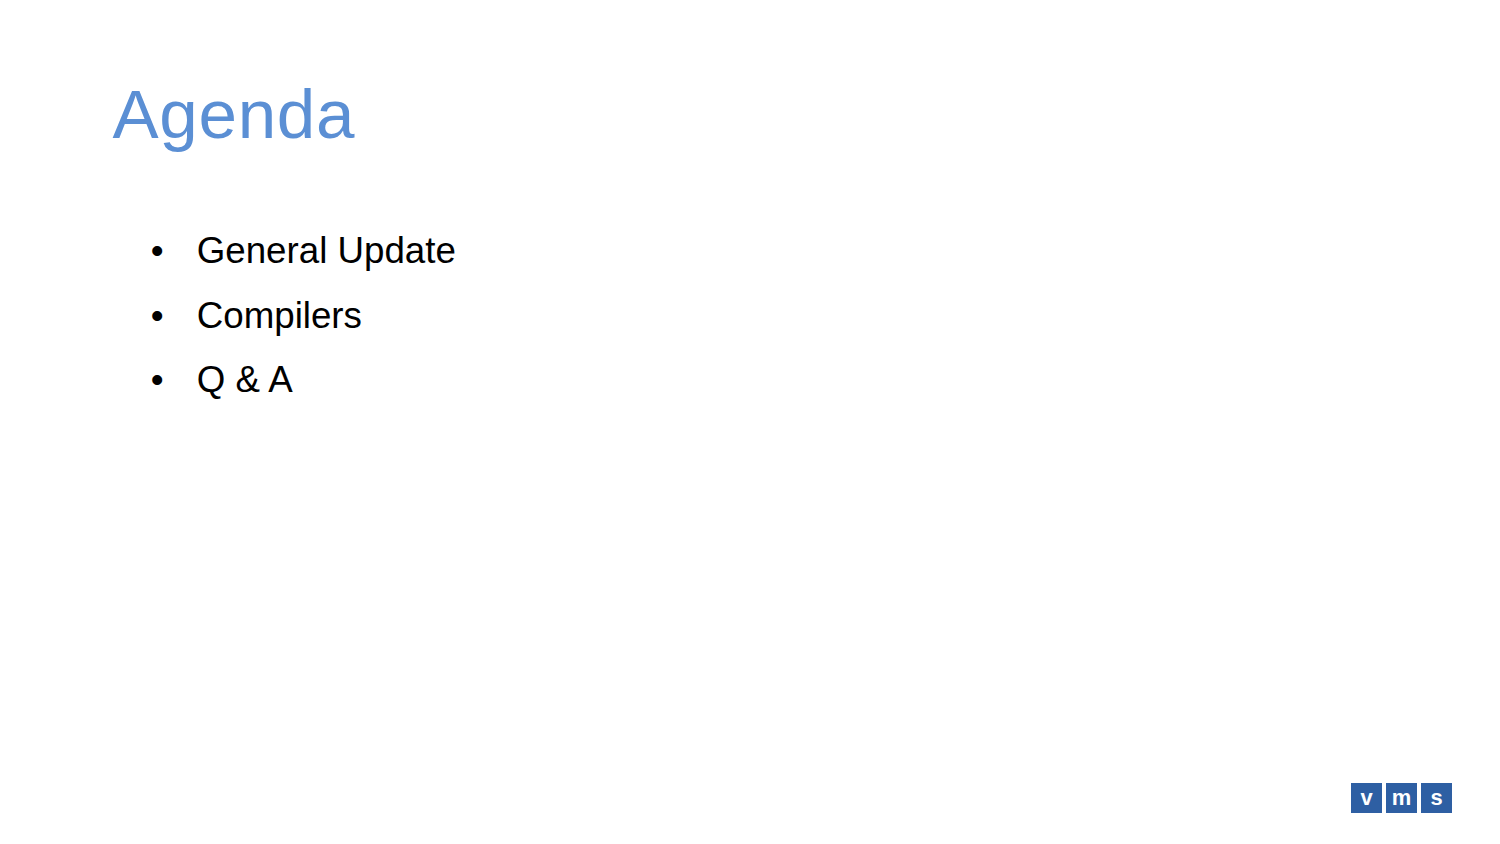Agenda
General Update
Compilers
Q & A
vms